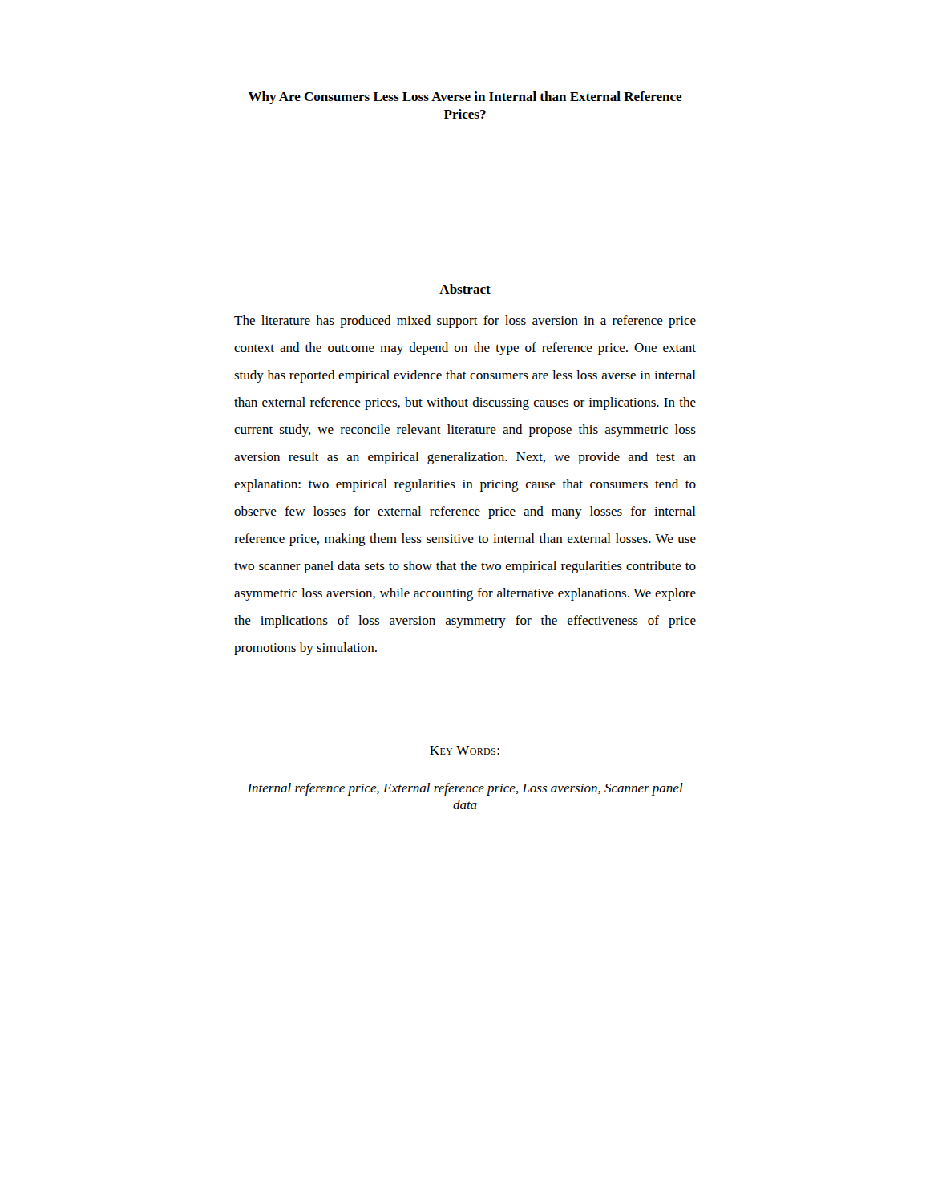Why Are Consumers Less Loss Averse in Internal than External Reference Prices?
Abstract
The literature has produced mixed support for loss aversion in a reference price context and the outcome may depend on the type of reference price. One extant study has reported empirical evidence that consumers are less loss averse in internal than external reference prices, but without discussing causes or implications. In the current study, we reconcile relevant literature and propose this asymmetric loss aversion result as an empirical generalization. Next, we provide and test an explanation: two empirical regularities in pricing cause that consumers tend to observe few losses for external reference price and many losses for internal reference price, making them less sensitive to internal than external losses. We use two scanner panel data sets to show that the two empirical regularities contribute to asymmetric loss aversion, while accounting for alternative explanations. We explore the implications of loss aversion asymmetry for the effectiveness of price promotions by simulation.
Key Words:
Internal reference price, External reference price, Loss aversion, Scanner panel data